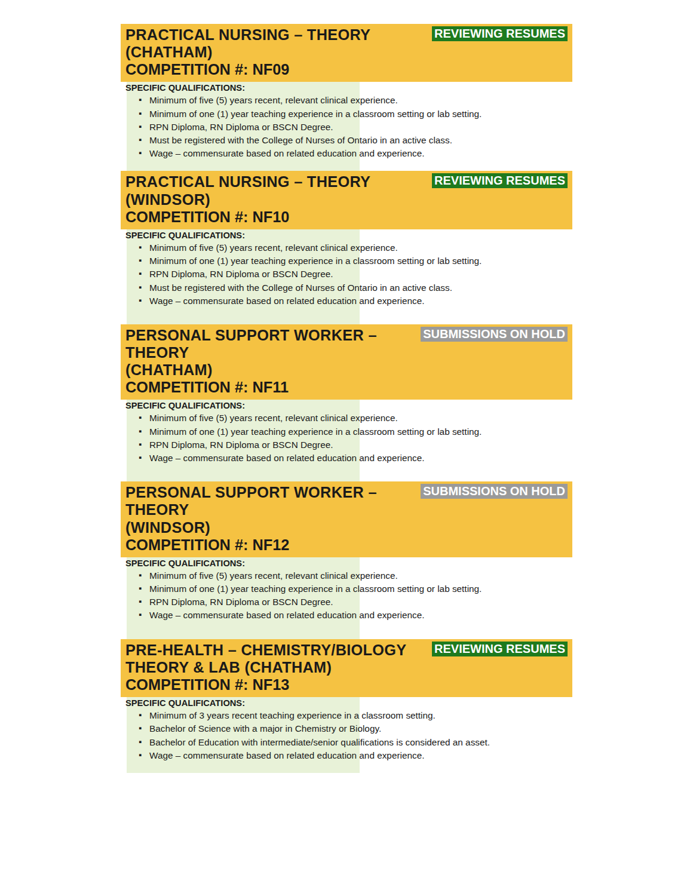REVIEWING RESUMES
PRACTICAL NURSING – THEORY (CHATHAM)
COMPETITION #: NF09
SPECIFIC QUALIFICATIONS:
Minimum of five (5) years recent, relevant clinical experience.
Minimum of one (1) year teaching experience in a classroom setting or lab setting.
RPN Diploma, RN Diploma or BSCN Degree.
Must be registered with the College of Nurses of Ontario in an active class.
Wage – commensurate based on related education and experience.
REVIEWING RESUMES
PRACTICAL NURSING – THEORY (WINDSOR)
COMPETITION #: NF10
SPECIFIC QUALIFICATIONS:
Minimum of five (5) years recent, relevant clinical experience.
Minimum of one (1) year teaching experience in a classroom setting or lab setting.
RPN Diploma, RN Diploma or BSCN Degree.
Must be registered with the College of Nurses of Ontario in an active class.
Wage – commensurate based on related education and experience.
SUBMISSIONS ON HOLD
PERSONAL SUPPORT WORKER – THEORY
(CHATHAM)
COMPETITION #: NF11
SPECIFIC QUALIFICATIONS:
Minimum of five (5) years recent, relevant clinical experience.
Minimum of one (1) year teaching experience in a classroom setting or lab setting.
RPN Diploma, RN Diploma or BSCN Degree.
Wage – commensurate based on related education and experience.
SUBMISSIONS ON HOLD
PERSONAL SUPPORT WORKER – THEORY
(WINDSOR)
COMPETITION #: NF12
SPECIFIC QUALIFICATIONS:
Minimum of five (5) years recent, relevant clinical experience.
Minimum of one (1) year teaching experience in a classroom setting or lab setting.
RPN Diploma, RN Diploma or BSCN Degree.
Wage – commensurate based on related education and experience.
REVIEWING RESUMES
PRE-HEALTH – CHEMISTRY/BIOLOGY
THEORY & LAB (CHATHAM)
COMPETITION #: NF13
SPECIFIC QUALIFICATIONS:
Minimum of 3 years recent teaching experience in a classroom setting.
Bachelor of Science with a major in Chemistry or Biology.
Bachelor of Education with intermediate/senior qualifications is considered an asset.
Wage – commensurate based on related education and experience.